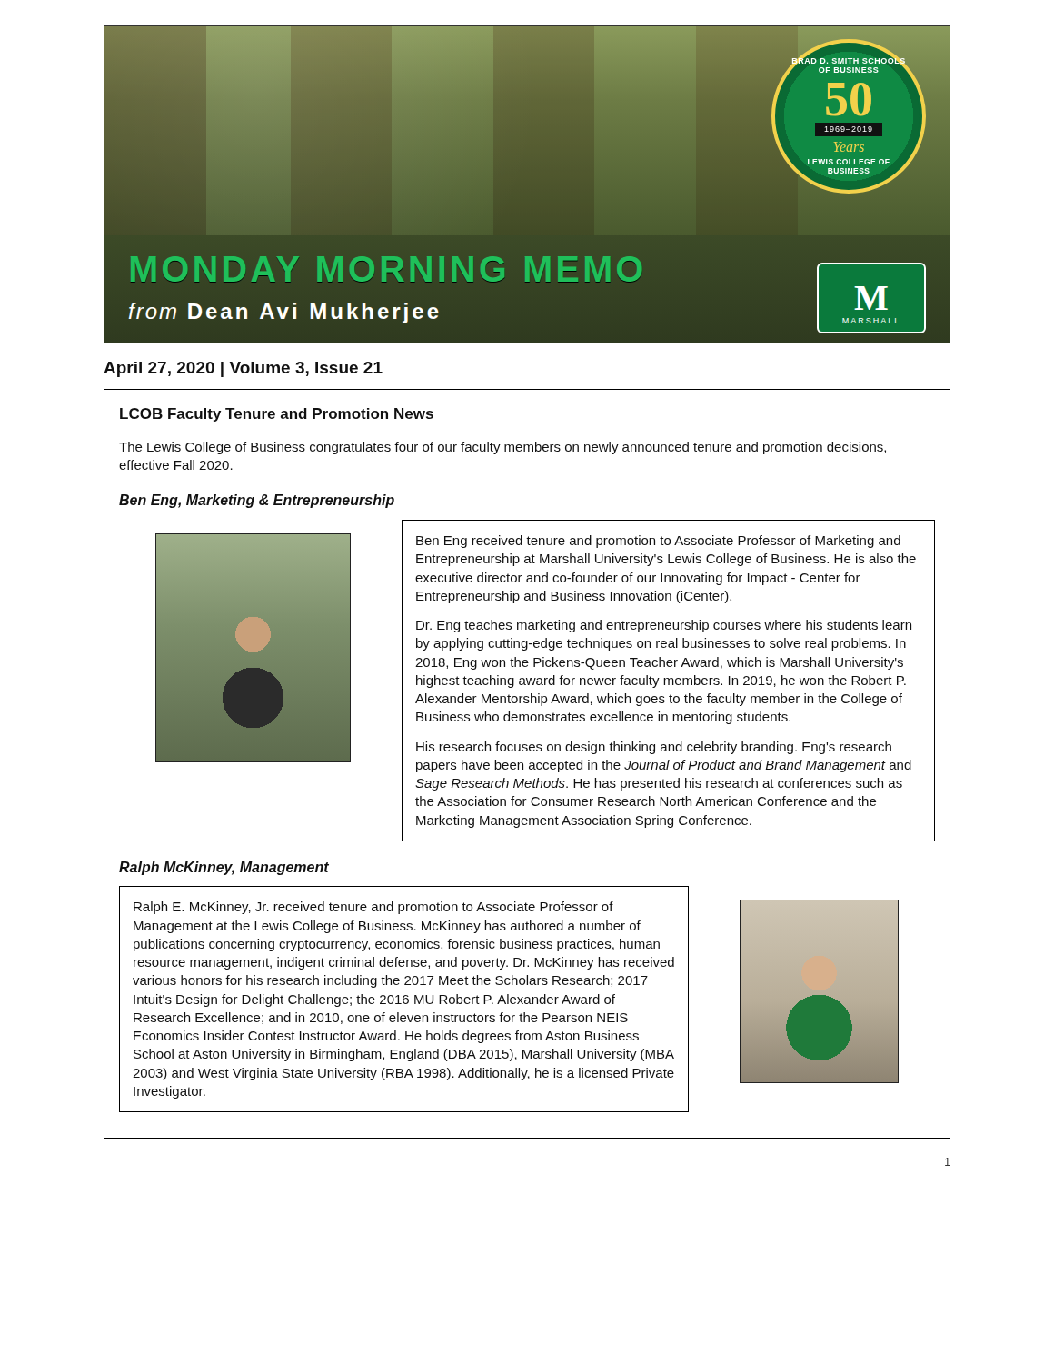Brad D. Smith Schools of Business
50
1969–2019
Years
Lewis College of Business
Monday Morning Memo
from Dean Avi Mukherjee
M Marshall
April 27, 2020 | Volume 3, Issue 21
LCOB Faculty Tenure and Promotion News
The Lewis College of Business congratulates four of our faculty members on newly announced tenure and promotion decisions, effective Fall 2020.
Ben Eng, Marketing & Entrepreneurship
Ben Eng received tenure and promotion to Associate Professor of Marketing and Entrepreneurship at Marshall University's Lewis College of Business. He is also the executive director and co-founder of our Innovating for Impact - Center for Entrepreneurship and Business Innovation (iCenter).
Dr. Eng teaches marketing and entrepreneurship courses where his students learn by applying cutting-edge techniques on real businesses to solve real problems. In 2018, Eng won the Pickens-Queen Teacher Award, which is Marshall University's highest teaching award for newer faculty members. In 2019, he won the Robert P. Alexander Mentorship Award, which goes to the faculty member in the College of Business who demonstrates excellence in mentoring students.
His research focuses on design thinking and celebrity branding. Eng's research papers have been accepted in the Journal of Product and Brand Management and Sage Research Methods. He has presented his research at conferences such as the Association for Consumer Research North American Conference and the Marketing Management Association Spring Conference.
Ralph McKinney, Management
Ralph E. McKinney, Jr. received tenure and promotion to Associate Professor of Management at the Lewis College of Business. McKinney has authored a number of publications concerning cryptocurrency, economics, forensic business practices, human resource management, indigent criminal defense, and poverty. Dr. McKinney has received various honors for his research including the 2017 Meet the Scholars Research; 2017 Intuit's Design for Delight Challenge; the 2016 MU Robert P. Alexander Award of Research Excellence; and in 2010, one of eleven instructors for the Pearson NEIS Economics Insider Contest Instructor Award. He holds degrees from Aston Business School at Aston University in Birmingham, England (DBA 2015), Marshall University (MBA 2003) and West Virginia State University (RBA 1998). Additionally, he is a licensed Private Investigator.
1